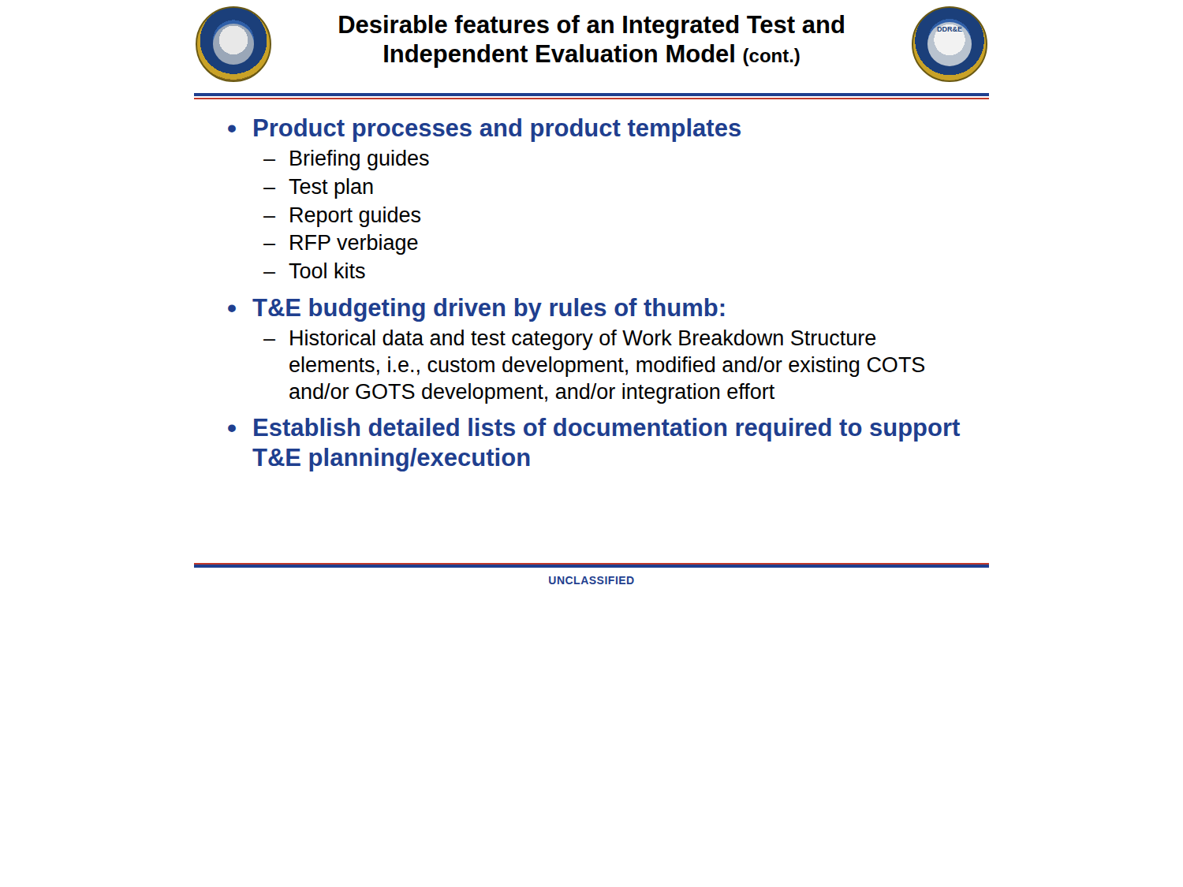Desirable features of an Integrated Test and Independent Evaluation Model (cont.)
Product processes and product templates
Briefing guides
Test plan
Report guides
RFP verbiage
Tool kits
T&E budgeting driven by rules of thumb:
Historical data and test category of Work Breakdown Structure elements, i.e., custom development, modified and/or existing COTS and/or GOTS development, and/or integration effort
Establish detailed lists of documentation required to support T&E planning/execution
UNCLASSIFIED